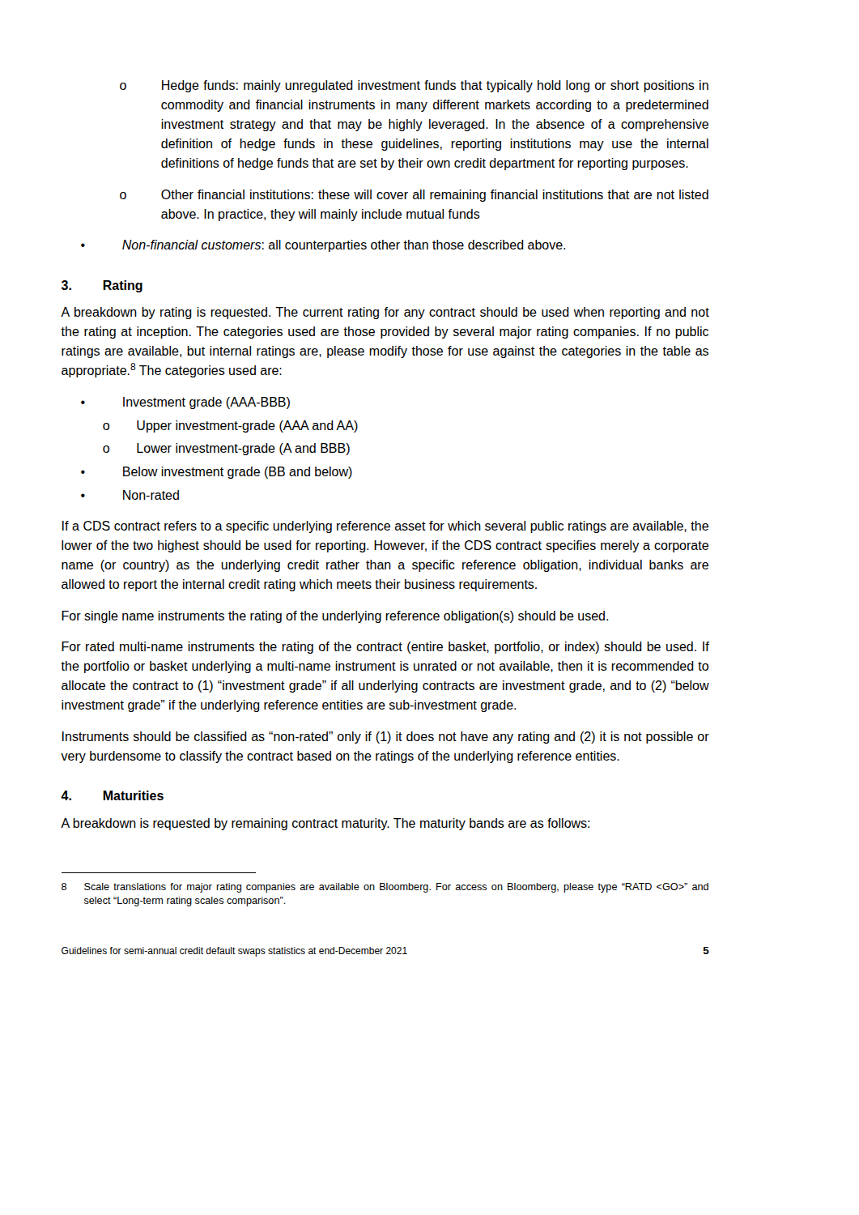o Hedge funds: mainly unregulated investment funds that typically hold long or short positions in commodity and financial instruments in many different markets according to a predetermined investment strategy and that may be highly leveraged. In the absence of a comprehensive definition of hedge funds in these guidelines, reporting institutions may use the internal definitions of hedge funds that are set by their own credit department for reporting purposes.
o Other financial institutions: these will cover all remaining financial institutions that are not listed above. In practice, they will mainly include mutual funds
• Non-financial customers: all counterparties other than those described above.
3. Rating
A breakdown by rating is requested. The current rating for any contract should be used when reporting and not the rating at inception. The categories used are those provided by several major rating companies. If no public ratings are available, but internal ratings are, please modify those for use against the categories in the table as appropriate.8 The categories used are:
• Investment grade (AAA-BBB)
o Upper investment-grade (AAA and AA)
o Lower investment-grade (A and BBB)
• Below investment grade (BB and below)
• Non-rated
If a CDS contract refers to a specific underlying reference asset for which several public ratings are available, the lower of the two highest should be used for reporting. However, if the CDS contract specifies merely a corporate name (or country) as the underlying credit rather than a specific reference obligation, individual banks are allowed to report the internal credit rating which meets their business requirements.
For single name instruments the rating of the underlying reference obligation(s) should be used.
For rated multi-name instruments the rating of the contract (entire basket, portfolio, or index) should be used. If the portfolio or basket underlying a multi-name instrument is unrated or not available, then it is recommended to allocate the contract to (1) “investment grade” if all underlying contracts are investment grade, and to (2) “below investment grade” if the underlying reference entities are sub-investment grade.
Instruments should be classified as “non-rated” only if (1) it does not have any rating and (2) it is not possible or very burdensome to classify the contract based on the ratings of the underlying reference entities.
4. Maturities
A breakdown is requested by remaining contract maturity. The maturity bands are as follows:
8 Scale translations for major rating companies are available on Bloomberg. For access on Bloomberg, please type “RATD <GO>” and select “Long-term rating scales comparison”.
Guidelines for semi-annual credit default swaps statistics at end-December 2021 5